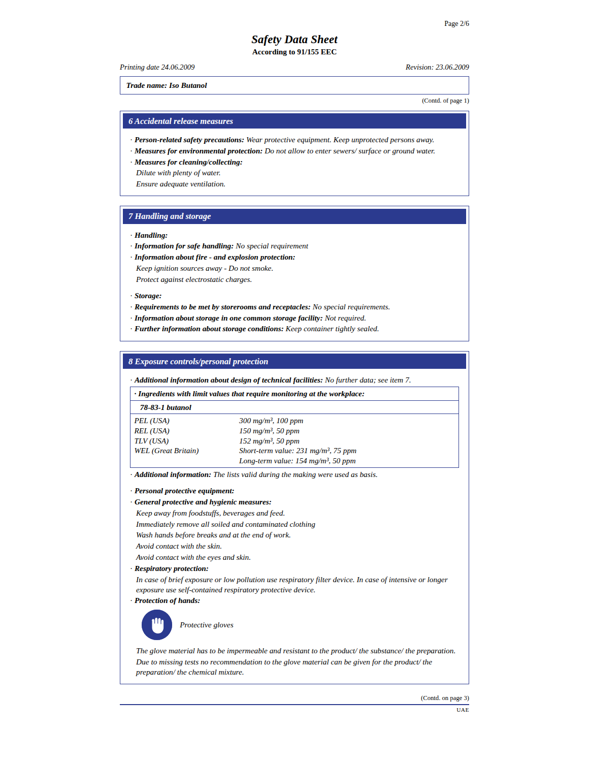Page 2/6
Safety Data Sheet
According to 91/155 EEC
Printing date 24.06.2009 Revision: 23.06.2009
Trade name: Iso Butanol
(Contd. of page 1)
6 Accidental release measures
· Person-related safety precautions: Wear protective equipment. Keep unprotected persons away.
· Measures for environmental protection: Do not allow to enter sewers/ surface or ground water.
· Measures for cleaning/collecting:
Dilute with plenty of water.
Ensure adequate ventilation.
7 Handling and storage
· Handling:
· Information for safe handling: No special requirement
· Information about fire - and explosion protection:
Keep ignition sources away - Do not smoke.
Protect against electrostatic charges.
· Storage:
· Requirements to be met by storerooms and receptacles: No special requirements.
· Information about storage in one common storage facility: Not required.
· Further information about storage conditions: Keep container tightly sealed.
8 Exposure controls/personal protection
· Additional information about design of technical facilities: No further data; see item 7.
| · Ingredients with limit values that require monitoring at the workplace: |
| 78-83-1 butanol |
| PEL (USA) REL (USA) TLV (USA) WEL (Great Britain) | 300 mg/m³, 100 ppm 150 mg/m³, 50 ppm 152 mg/m³, 50 ppm Short-term value: 231 mg/m³, 75 ppm Long-term value: 154 mg/m³, 50 ppm |
· Additional information: The lists valid during the making were used as basis.
· Personal protective equipment:
· General protective and hygienic measures:
Keep away from foodstuffs, beverages and feed.
Immediately remove all soiled and contaminated clothing
Wash hands before breaks and at the end of work.
Avoid contact with the skin.
Avoid contact with the eyes and skin.
· Respiratory protection:
In case of brief exposure or low pollution use respiratory filter device. In case of intensive or longer exposure use self-contained respiratory protective device.
· Protection of hands:
Protective gloves
The glove material has to be impermeable and resistant to the product/ the substance/ the preparation.
Due to missing tests no recommendation to the glove material can be given for the product/ the preparation/ the chemical mixture.
(Contd. on page 3)
UAE